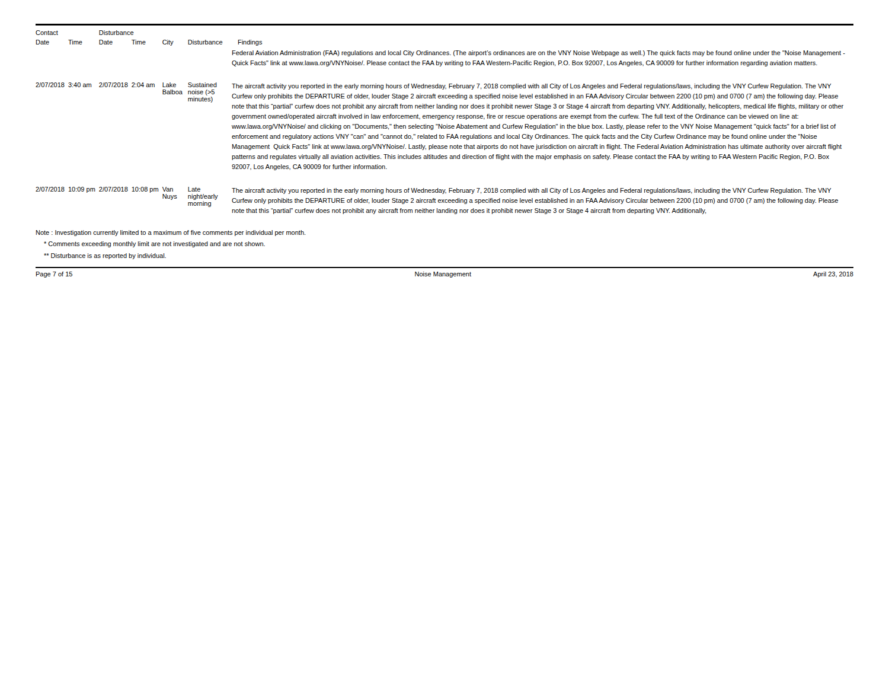| Contact | Disturbance | | | |
| --- | --- | --- | --- | --- |
| Date | Time | Date | Time | City | Disturbance | Findings |
| | | | | | | Federal Aviation Administration (FAA) regulations and local City Ordinances. (The airport’s ordinances are on the VNY Noise Webpage as well.) The quick facts may be found online under the "Noise Management - Quick Facts" link at www.lawa.org/VNYNoise/. Please contact the FAA by writing to FAA Western-Pacific Region, P.O. Box 92007, Los Angeles, CA 90009 for further information regarding aviation matters. |
| 2/07/2018 | 3:40 am | 2/07/2018 | 2:04 am | Lake Balboa | Sustained noise (>5 minutes) | The aircraft activity you reported in the early morning hours of Wednesday, February 7, 2018 complied with all City of Los Angeles and Federal regulations/laws, including the VNY Curfew Regulation. The VNY Curfew only prohibits the DEPARTURE of older, louder Stage 2 aircraft exceeding a specified noise level established in an FAA Advisory Circular between 2200 (10 pm) and 0700 (7 am) the following day. Please note that this “partial” curfew does not prohibit any aircraft from neither landing nor does it prohibit newer Stage 3 or Stage 4 aircraft from departing VNY. Additionally, helicopters, medical life flights, military or other government owned/operated aircraft involved in law enforcement, emergency response, fire or rescue operations are exempt from the curfew. The full text of the Ordinance can be viewed on line at: www.lawa.org/VNYNoise/ and clicking on "Documents," then selecting "Noise Abatement and Curfew Regulation" in the blue box. Lastly, please refer to the VNY Noise Management "quick facts" for a brief list of enforcement and regulatory actions VNY "can" and "cannot do," related to FAA regulations and local City Ordinances. The quick facts and the City Curfew Ordinance may be found online under the "Noise Management Quick Facts" link at www.lawa.org/VNYNoise/. Lastly, please note that airports do not have jurisdiction on aircraft in flight. The Federal Aviation Administration has ultimate authority over aircraft flight patterns and regulates virtually all aviation activities. This includes altitudes and direction of flight with the major emphasis on safety. Please contact the FAA by writing to FAA Western Pacific Region, P.O. Box 92007, Los Angeles, CA 90009 for further information. |
| 2/07/2018 | 10:09 pm | 2/07/2018 | 10:08 pm | Van Nuys | Late night/early morning | The aircraft activity you reported in the early morning hours of Wednesday, February 7, 2018 complied with all City of Los Angeles and Federal regulations/laws, including the VNY Curfew Regulation. The VNY Curfew only prohibits the DEPARTURE of older, louder Stage 2 aircraft exceeding a specified noise level established in an FAA Advisory Circular between 2200 (10 pm) and 0700 (7 am) the following day. Please note that this “partial” curfew does not prohibit any aircraft from neither landing nor does it prohibit newer Stage 3 or Stage 4 aircraft from departing VNY. Additionally, |
Note : Investigation currently limited to a maximum of five comments per individual per month.
* Comments exceeding monthly limit are not investigated and are not shown.
** Disturbance is as reported by individual.
Page 7 of 15
Noise Management
April 23, 2018